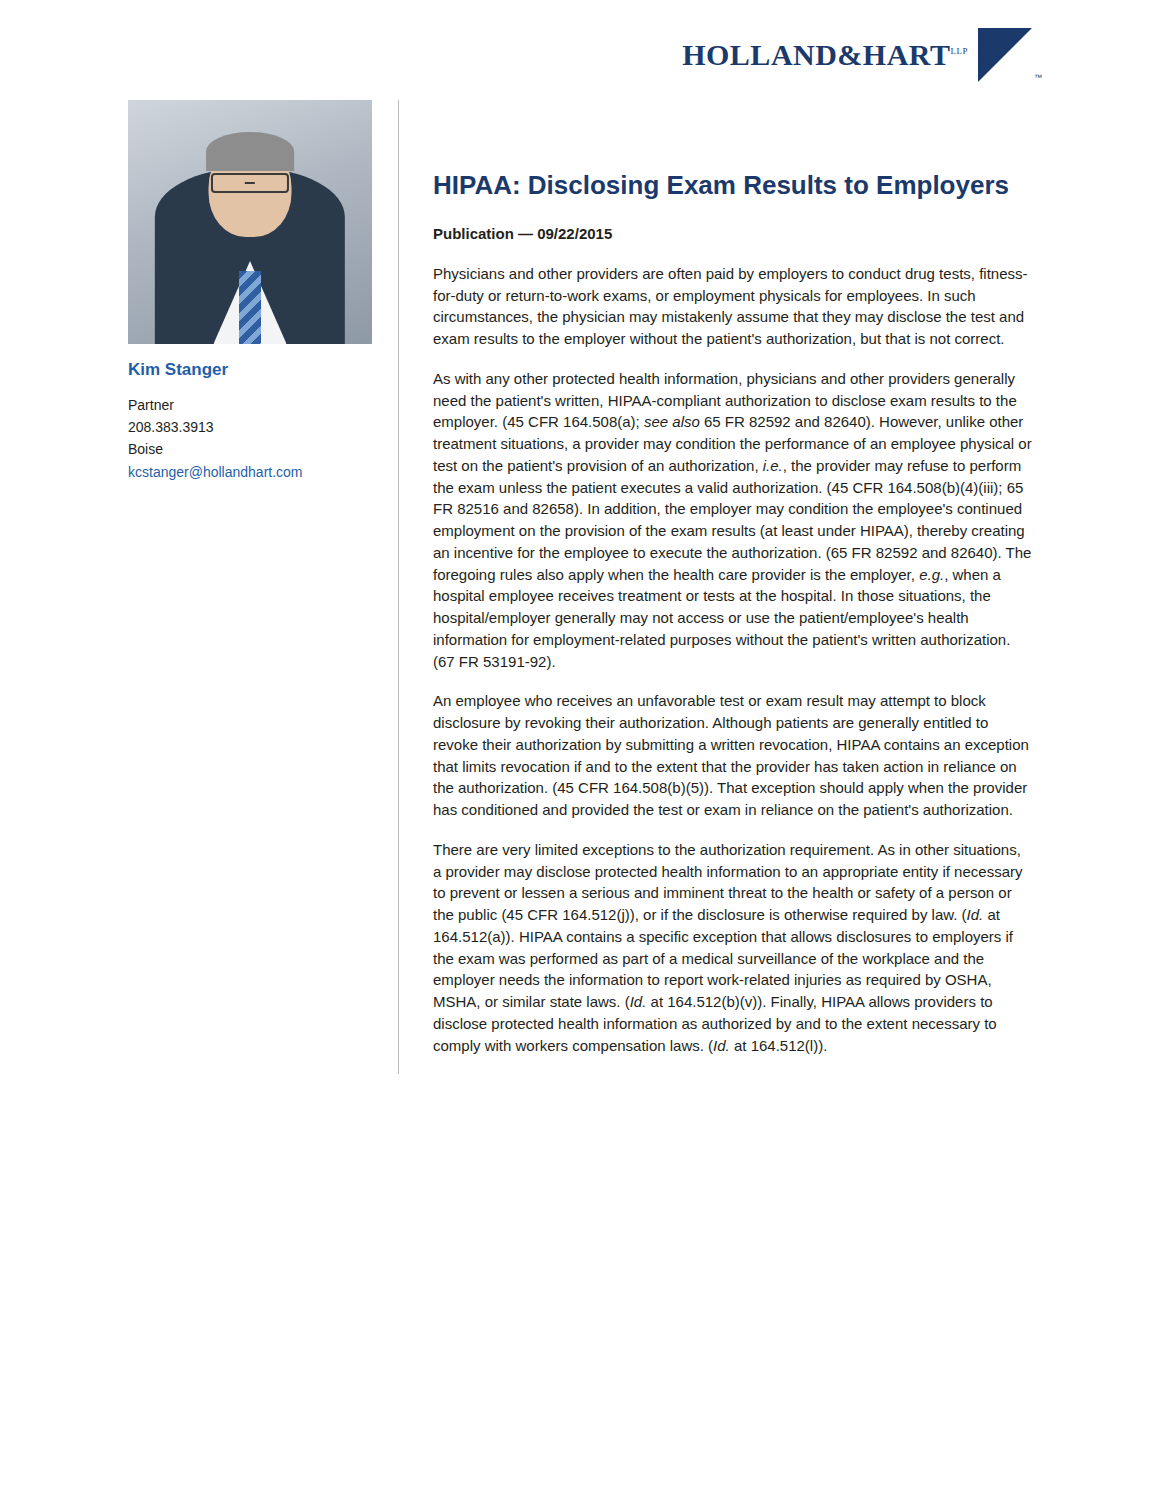HOLLAND&HARTLLP ™
Kim Stanger
Partner
208.383.3913
Boise
kcstanger@hollandhart.com
HIPAA: Disclosing Exam Results to Employers
Publication — 09/22/2015
Physicians and other providers are often paid by employers to conduct drug tests, fitness-for-duty or return-to-work exams, or employment physicals for employees. In such circumstances, the physician may mistakenly assume that they may disclose the test and exam results to the employer without the patient's authorization, but that is not correct.
As with any other protected health information, physicians and other providers generally need the patient's written, HIPAA-compliant authorization to disclose exam results to the employer. (45 CFR 164.508(a); see also 65 FR 82592 and 82640). However, unlike other treatment situations, a provider may condition the performance of an employee physical or test on the patient's provision of an authorization, i.e., the provider may refuse to perform the exam unless the patient executes a valid authorization. (45 CFR 164.508(b)(4)(iii); 65 FR 82516 and 82658). In addition, the employer may condition the employee's continued employment on the provision of the exam results (at least under HIPAA), thereby creating an incentive for the employee to execute the authorization. (65 FR 82592 and 82640). The foregoing rules also apply when the health care provider is the employer, e.g., when a hospital employee receives treatment or tests at the hospital. In those situations, the hospital/employer generally may not access or use the patient/employee's health information for employment-related purposes without the patient's written authorization. (67 FR 53191-92).
An employee who receives an unfavorable test or exam result may attempt to block disclosure by revoking their authorization. Although patients are generally entitled to revoke their authorization by submitting a written revocation, HIPAA contains an exception that limits revocation if and to the extent that the provider has taken action in reliance on the authorization. (45 CFR 164.508(b)(5)). That exception should apply when the provider has conditioned and provided the test or exam in reliance on the patient's authorization.
There are very limited exceptions to the authorization requirement. As in other situations, a provider may disclose protected health information to an appropriate entity if necessary to prevent or lessen a serious and imminent threat to the health or safety of a person or the public (45 CFR 164.512(j)), or if the disclosure is otherwise required by law. (Id. at 164.512(a)). HIPAA contains a specific exception that allows disclosures to employers if the exam was performed as part of a medical surveillance of the workplace and the employer needs the information to report work-related injuries as required by OSHA, MSHA, or similar state laws. (Id. at 164.512(b)(v)). Finally, HIPAA allows providers to disclose protected health information as authorized by and to the extent necessary to comply with workers compensation laws. (Id. at 164.512(l)).